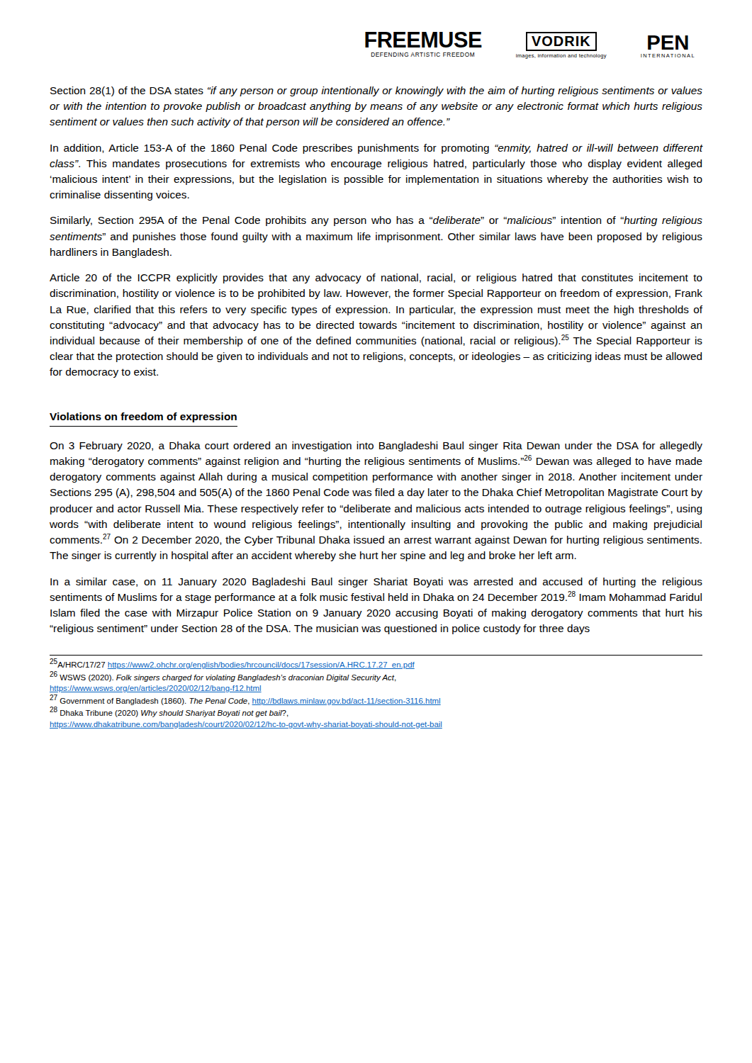FREEMUSE
DEFENDING ARTISTIC FREEDOM
VODRIK
images, information and technology
PEN
INTERNATIONAL
Section 28(1) of the DSA states “if any person or group intentionally or knowingly with the aim of hurting religious sentiments or values or with the intention to provoke publish or broadcast anything by means of any website or any electronic format which hurts religious sentiment or values then such activity of that person will be considered an offence.”
In addition, Article 153-A of the 1860 Penal Code prescribes punishments for promoting “enmity, hatred or ill-will between different class”. This mandates prosecutions for extremists who encourage religious hatred, particularly those who display evident alleged ‘malicious intent’ in their expressions, but the legislation is possible for implementation in situations whereby the authorities wish to criminalise dissenting voices.
Similarly, Section 295A of the Penal Code prohibits any person who has a “deliberate” or “malicious” intention of “hurting religious sentiments” and punishes those found guilty with a maximum life imprisonment. Other similar laws have been proposed by religious hardliners in Bangladesh.
Article 20 of the ICCPR explicitly provides that any advocacy of national, racial, or religious hatred that constitutes incitement to discrimination, hostility or violence is to be prohibited by law. However, the former Special Rapporteur on freedom of expression, Frank La Rue, clarified that this refers to very specific types of expression. In particular, the expression must meet the high thresholds of constituting “advocacy” and that advocacy has to be directed towards “incitement to discrimination, hostility or violence” against an individual because of their membership of one of the defined communities (national, racial or religious).25 The Special Rapporteur is clear that the protection should be given to individuals and not to religions, concepts, or ideologies – as criticizing ideas must be allowed for democracy to exist.
Violations on freedom of expression
On 3 February 2020, a Dhaka court ordered an investigation into Bangladeshi Baul singer Rita Dewan under the DSA for allegedly making “derogatory comments” against religion and “hurting the religious sentiments of Muslims.”26 Dewan was alleged to have made derogatory comments against Allah during a musical competition performance with another singer in 2018. Another incitement under Sections 295 (A), 298,504 and 505(A) of the 1860 Penal Code was filed a day later to the Dhaka Chief Metropolitan Magistrate Court by producer and actor Russell Mia. These respectively refer to “deliberate and malicious acts intended to outrage religious feelings”, using words “with deliberate intent to wound religious feelings”, intentionally insulting and provoking the public and making prejudicial comments.27 On 2 December 2020, the Cyber Tribunal Dhaka issued an arrest warrant against Dewan for hurting religious sentiments. The singer is currently in hospital after an accident whereby she hurt her spine and leg and broke her left arm.
In a similar case, on 11 January 2020 Bagladeshi Baul singer Shariat Boyati was arrested and accused of hurting the religious sentiments of Muslims for a stage performance at a folk music festival held in Dhaka on 24 December 2019.28 Imam Mohammad Faridul Islam filed the case with Mirzapur Police Station on 9 January 2020 accusing Boyati of making derogatory comments that hurt his “religious sentiment” under Section 28 of the DSA. The musician was questioned in police custody for three days
25 A/HRC/17/27 https://www2.ohchr.org/english/bodies/hrcouncil/docs/17session/A.HRC.17.27_en.pdf
26 WSWS (2020). Folk singers charged for violating Bangladesh’s draconian Digital Security Act,
https://www.wsws.org/en/articles/2020/02/12/bang-f12.html
27 Government of Bangladesh (1860). The Penal Code, http://bdlaws.minlaw.gov.bd/act-11/section-3116.html
28 Dhaka Tribune (2020) Why should Shariyat Boyati not get bail?,
https://www.dhakatribune.com/bangladesh/court/2020/02/12/hc-to-govt-why-shariat-boyati-should-not-get-bail